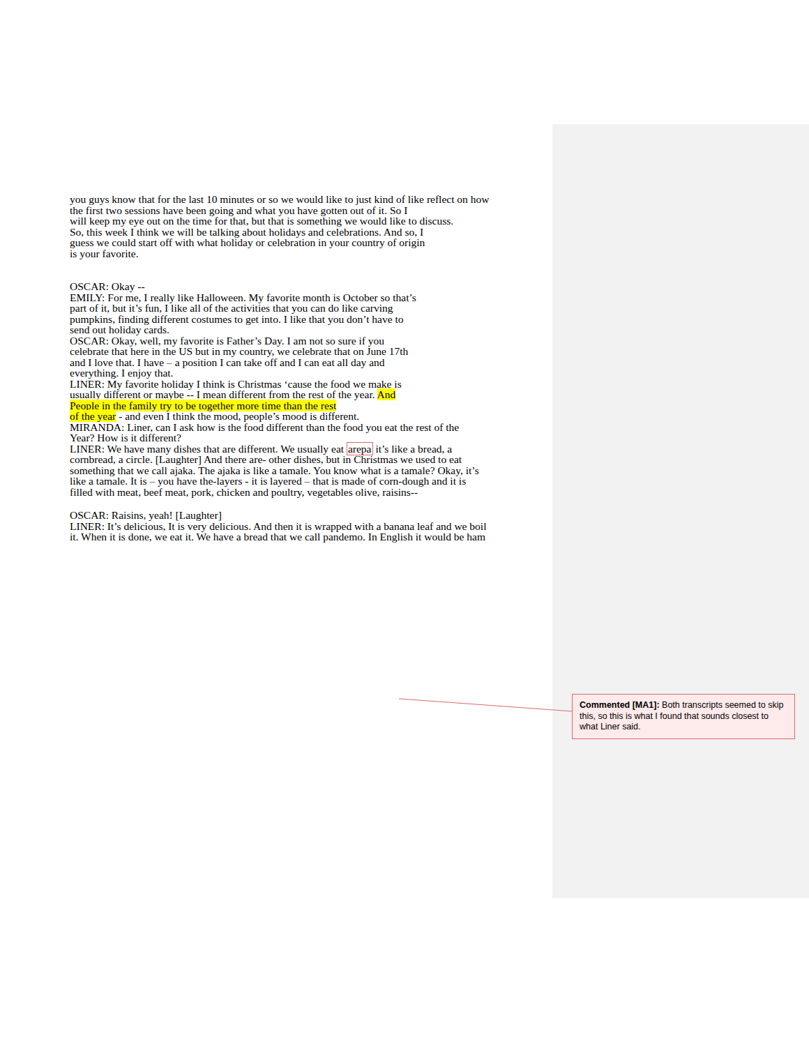you guys know that for the last 10 minutes or so we would like to just kind of like reflect on how
the first two sessions have been going and what you have gotten out of it. So I
will keep my eye out on the time for that, but that is something we would like to discuss.
So, this week I think we will be talking about holidays and celebrations. And so, I
guess we could start off with what holiday or celebration in your country of origin
is your favorite.
OSCAR: Okay --
EMILY: For me, I really like Halloween. My favorite month is October so that’s
part of it, but it’s fun, I like all of the activities that you can do like carving
pumpkins, finding different costumes to get into. I like that you don’t have to
send out holiday cards.
OSCAR: Okay, well, my favorite is Father’s Day. I am not so sure if you
celebrate that here in the US but in my country, we celebrate that on June 17th
and I love that. I have – a position I can take off and I can eat all day and
everything. I enjoy that.
LINER: My favorite holiday I think is Christmas ‘cause the food we make is
usually different or maybe -- I mean different from the rest of the year. And
People in the family try to be together more time than the rest
of the year - and even I think the mood, people’s mood is different.
MIRANDA: Liner, can I ask how is the food different than the food you eat the rest of the
Year? How is it different?
LINER: We have many dishes that are different. We usually eat arepa it’s like a bread, a
cornbread, a circle. [Laughter] And there are- other dishes, but in Christmas we used to eat
something that we call ajaka. The ajaka is like a tamale. You know what is a tamale? Okay, it’s
like a tamale. It is – you have the-layers - it is layered – that is made of corn-dough and it is
filled with meat, beef meat, pork, chicken and poultry, vegetables olive, raisins--
OSCAR: Raisins, yeah! [Laughter]
LINER: It’s delicious, It is very delicious. And then it is wrapped with a banana leaf and we boil
it. When it is done, we eat it. We have a bread that we call pandemo. In English it would be ham
Commented [MA1]: Both transcripts seemed to skip this, so this is what I found that sounds closest to what Liner said.